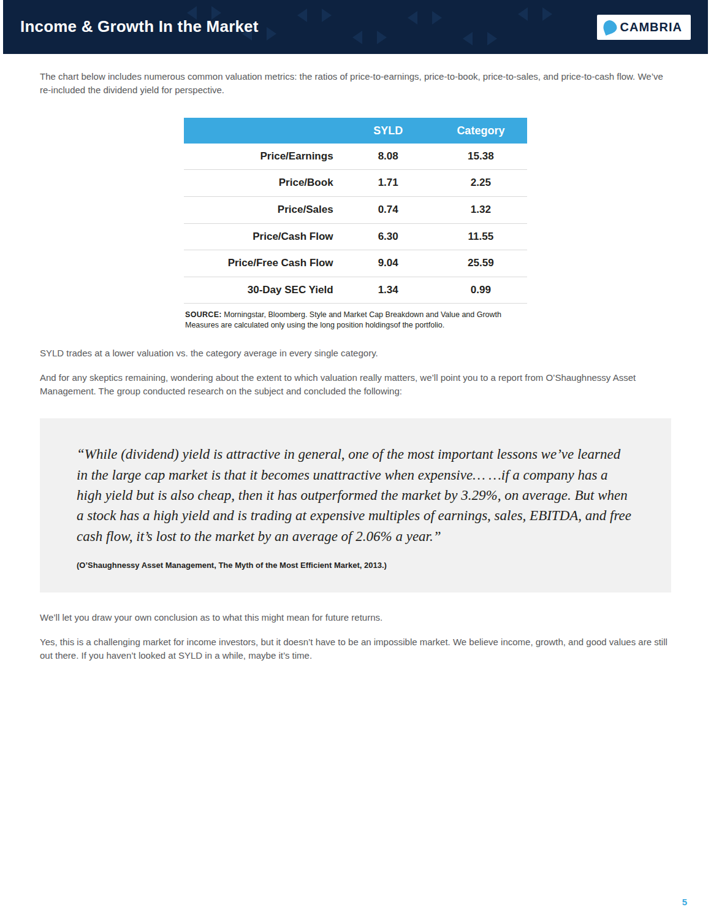Income & Growth In the Market
CAMBRIA
The chart below includes numerous common valuation metrics: the ratios of price-to-earnings, price-to-book, price-to-sales, and price-to-cash flow. We’ve re-included the dividend yield for perspective.
| | SYLD | Category |
| --- | --- | --- |
| Price/Earnings | 8.08 | 15.38 |
| Price/Book | 1.71 | 2.25 |
| Price/Sales | 0.74 | 1.32 |
| Price/Cash Flow | 6.30 | 11.55 |
| Price/Free Cash Flow | 9.04 | 25.59 |
| 30-Day SEC Yield | 1.34 | 0.99 |
SOURCE: Morningstar, Bloomberg. Style and Market Cap Breakdown and Value and Growth Measures are calculated only using the long position holdingsof the portfolio.
SYLD trades at a lower valuation vs. the category average in every single category.
And for any skeptics remaining, wondering about the extent to which valuation really matters, we’ll point you to a report from O’Shaughnessy Asset Management. The group conducted research on the subject and concluded the following:
“While (dividend) yield is attractive in general, one of the most important lessons we’ve learned in the large cap market is that it becomes unattractive when expensive… …if a company has a high yield but is also cheap, then it has outperformed the market by 3.29%, on average. But when a stock has a high yield and is trading at expensive multiples of earnings, sales, EBITDA, and free cash flow, it’s lost to the market by an average of 2.06% a year.”
(O’Shaughnessy Asset Management, The Myth of the Most Efficient Market, 2013.)
We’ll let you draw your own conclusion as to what this might mean for future returns.
Yes, this is a challenging market for income investors, but it doesn’t have to be an impossible market. We believe income, growth, and good values are still out there. If you haven’t looked at SYLD in a while, maybe it’s time.
5